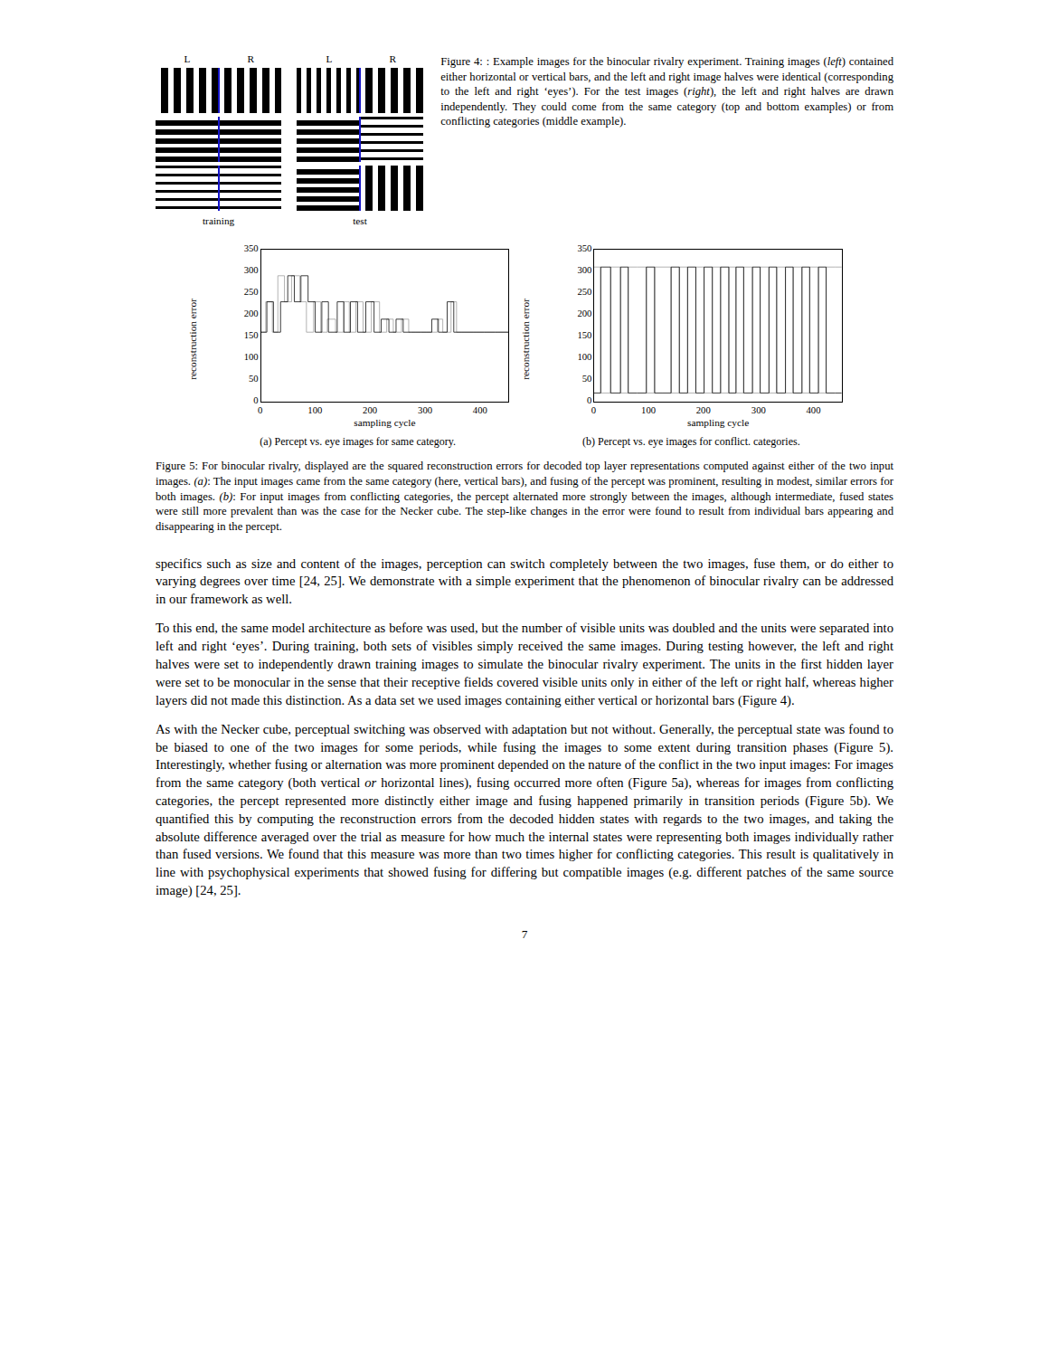LR
LR
training test
Figure 4: : Example images for the binocular rivalry experiment. Training images (left) contained either horizontal or vertical bars, and the left and right image halves were identical (corresponding to the left and right ‘eyes’). For the test images (right), the left and right halves are drawn independently. They could come from the same category (top and bottom examples) or from conflicting categories (middle example).
reconstruction error
350 300 250 200 150 100 50 0
0 100 200 300 400
sampling cycle
(a) Percept vs. eye images for same category.
reconstruction error
350 300 250 200 150 100 50 0
0 100 200 300 400
sampling cycle
(b) Percept vs. eye images for conflict. categories.
Figure 5: For binocular rivalry, displayed are the squared reconstruction errors for decoded top layer representations computed against either of the two input images. (a): The input images came from the same category (here, vertical bars), and fusing of the percept was prominent, resulting in modest, similar errors for both images. (b): For input images from conflicting categories, the percept alternated more strongly between the images, although intermediate, fused states were still more prevalent than was the case for the Necker cube. The step-like changes in the error were found to result from individual bars appearing and disappearing in the percept.
specifics such as size and content of the images, perception can switch completely between the two images, fuse them, or do either to varying degrees over time [24, 25]. We demonstrate with a simple experiment that the phenomenon of binocular rivalry can be addressed in our framework as well.
To this end, the same model architecture as before was used, but the number of visible units was doubled and the units were separated into left and right ‘eyes’. During training, both sets of visibles simply received the same images. During testing however, the left and right halves were set to independently drawn training images to simulate the binocular rivalry experiment. The units in the first hidden layer were set to be monocular in the sense that their receptive fields covered visible units only in either of the left or right half, whereas higher layers did not made this distinction. As a data set we used images containing either vertical or horizontal bars (Figure 4).
As with the Necker cube, perceptual switching was observed with adaptation but not without. Generally, the perceptual state was found to be biased to one of the two images for some periods, while fusing the images to some extent during transition phases (Figure 5). Interestingly, whether fusing or alternation was more prominent depended on the nature of the conflict in the two input images: For images from the same category (both vertical or horizontal lines), fusing occurred more often (Figure 5a), whereas for images from conflicting categories, the percept represented more distinctly either image and fusing happened primarily in transition periods (Figure 5b). We quantified this by computing the reconstruction errors from the decoded hidden states with regards to the two images, and taking the absolute difference averaged over the trial as measure for how much the internal states were representing both images individually rather than fused versions. We found that this measure was more than two times higher for conflicting categories. This result is qualitatively in line with psychophysical experiments that showed fusing for differing but compatible images (e.g. different patches of the same source image) [24, 25].
7